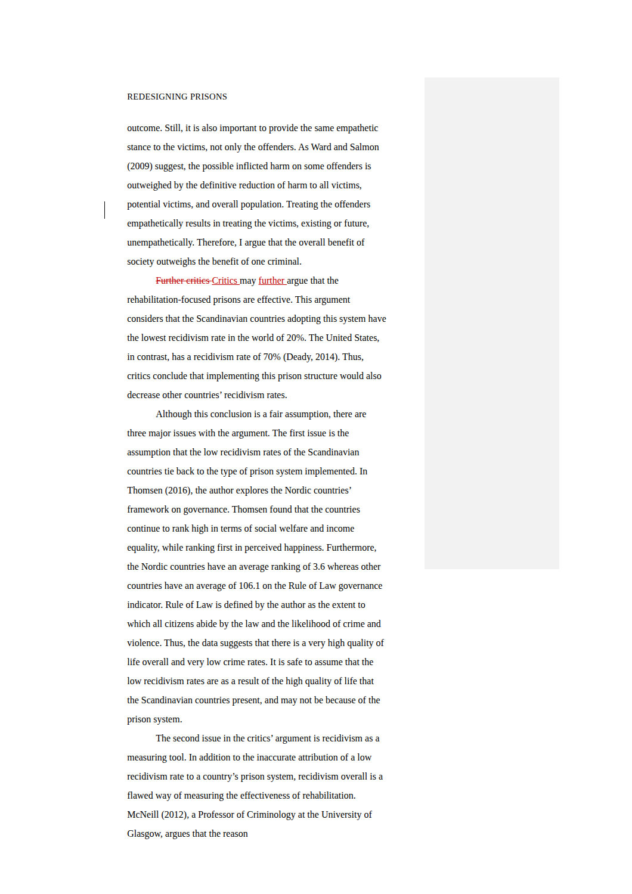REDESIGNING PRISONS
outcome. Still, it is also important to provide the same empathetic stance to the victims, not only the offenders. As Ward and Salmon (2009) suggest, the possible inflicted harm on some offenders is outweighed by the definitive reduction of harm to all victims, potential victims, and overall population. Treating the offenders empathetically results in treating the victims, existing or future, unempathetically. Therefore, I argue that the overall benefit of society outweighs the benefit of one criminal.
Further critics Critics may further argue that the rehabilitation-focused prisons are effective. This argument considers that the Scandinavian countries adopting this system have the lowest recidivism rate in the world of 20%. The United States, in contrast, has a recidivism rate of 70% (Deady, 2014). Thus, critics conclude that implementing this prison structure would also decrease other countries’ recidivism rates.
Although this conclusion is a fair assumption, there are three major issues with the argument. The first issue is the assumption that the low recidivism rates of the Scandinavian countries tie back to the type of prison system implemented. In Thomsen (2016), the author explores the Nordic countries’ framework on governance. Thomsen found that the countries continue to rank high in terms of social welfare and income equality, while ranking first in perceived happiness. Furthermore, the Nordic countries have an average ranking of 3.6 whereas other countries have an average of 106.1 on the Rule of Law governance indicator. Rule of Law is defined by the author as the extent to which all citizens abide by the law and the likelihood of crime and violence. Thus, the data suggests that there is a very high quality of life overall and very low crime rates. It is safe to assume that the low recidivism rates are as a result of the high quality of life that the Scandinavian countries present, and may not be because of the prison system.
The second issue in the critics’ argument is recidivism as a measuring tool. In addition to the inaccurate attribution of a low recidivism rate to a country’s prison system, recidivism overall is a flawed way of measuring the effectiveness of rehabilitation. McNeill (2012), a Professor of Criminology at the University of Glasgow, argues that the reason